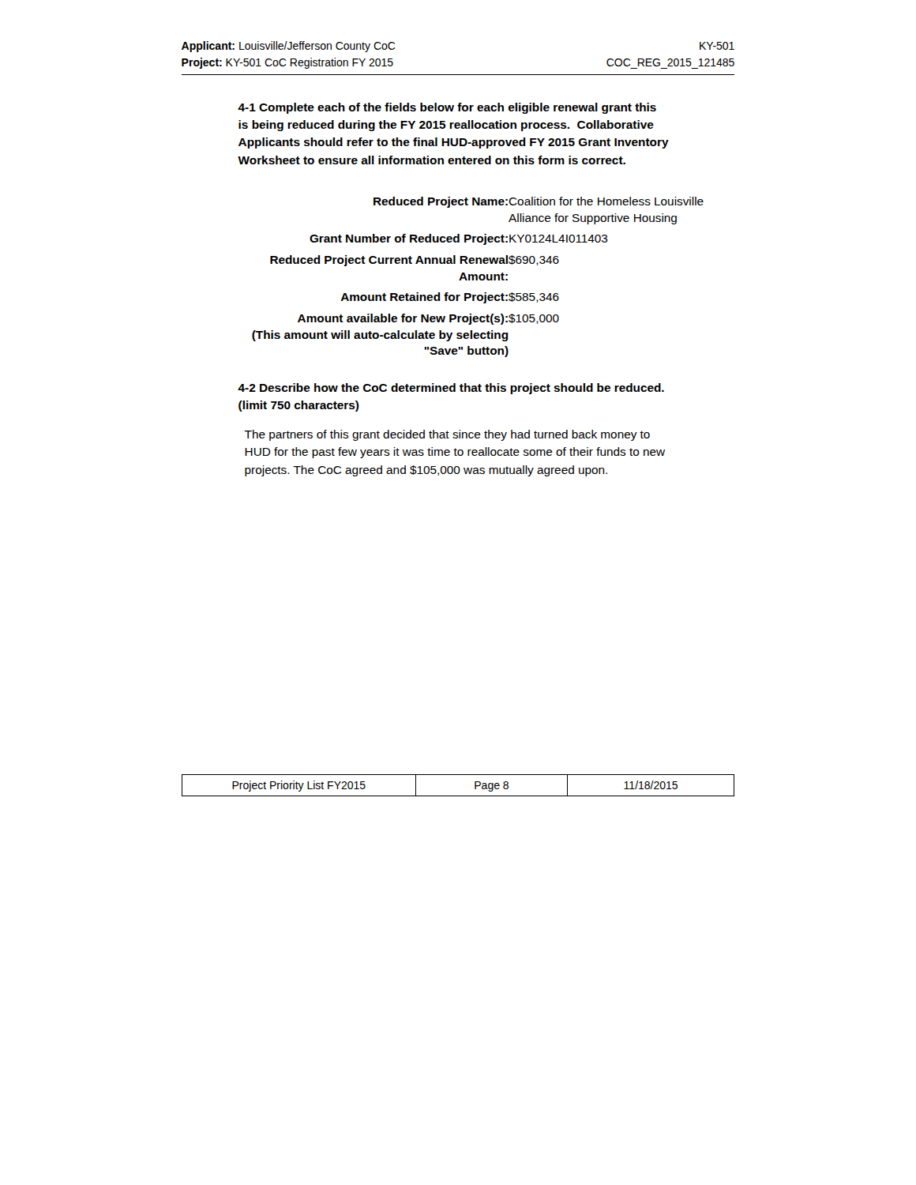Applicant: Louisville/Jefferson County CoC
Project: KY-501 CoC Registration FY 2015
KY-501
COC_REG_2015_121485
4-1 Complete each of the fields below for each eligible renewal grant this
is being reduced during the FY 2015 reallocation process. Collaborative
Applicants should refer to the final HUD-approved FY 2015 Grant Inventory
Worksheet to ensure all information entered on this form is correct.
| Reduced Project Name: | Coalition for the Homeless Louisville Alliance for Supportive Housing |
| Grant Number of Reduced Project: | KY0124L4I011403 |
| Reduced Project Current Annual Renewal Amount: | $690,346 |
| Amount Retained for Project: | $585,346 |
| Amount available for New Project(s): (This amount will auto-calculate by selecting "Save" button) | $105,000 |
4-2 Describe how the CoC determined that this project should be reduced.
(limit 750 characters)
The partners of this grant decided that since they had turned back money to
HUD for the past few years it was time to reallocate some of their funds to new
projects. The CoC agreed and $105,000 was mutually agreed upon.
Project Priority List FY2015
Page 8
11/18/2015